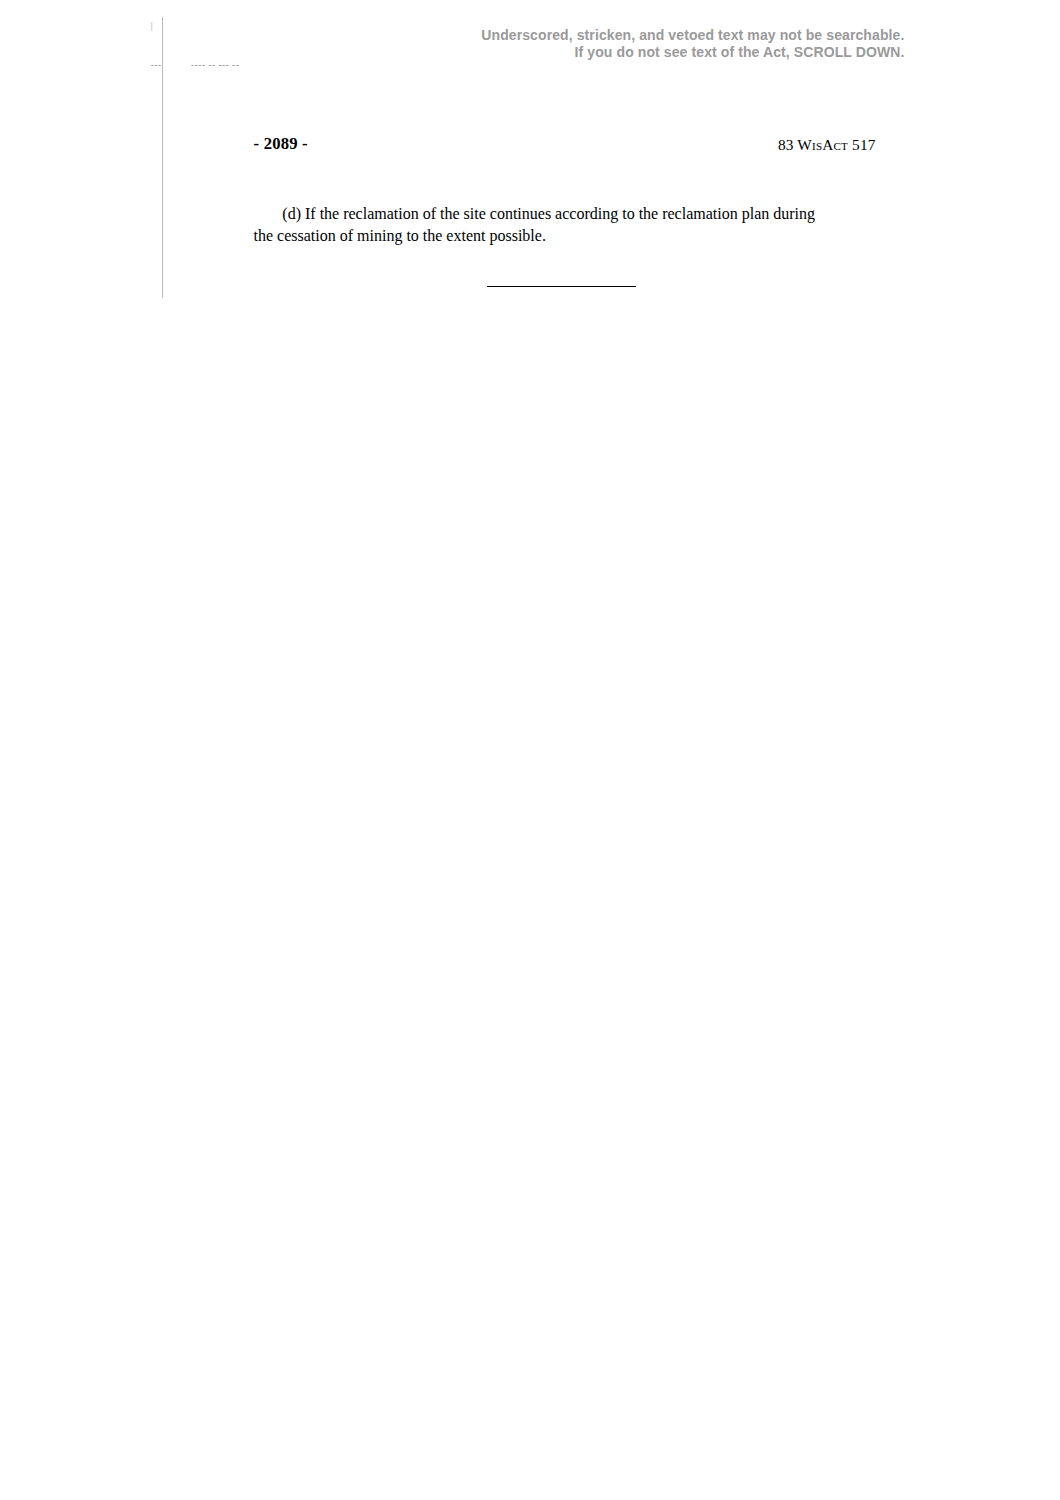|
---
---- -- --- --
Underscored, stricken, and vetoed text may not be searchable.
If you do not see text of the Act, SCROLL DOWN.
- 2089 -
83 Wis Act 517
(d) If the reclamation of the site continues according to the reclamation plan during the cessation of mining to the extent possible.